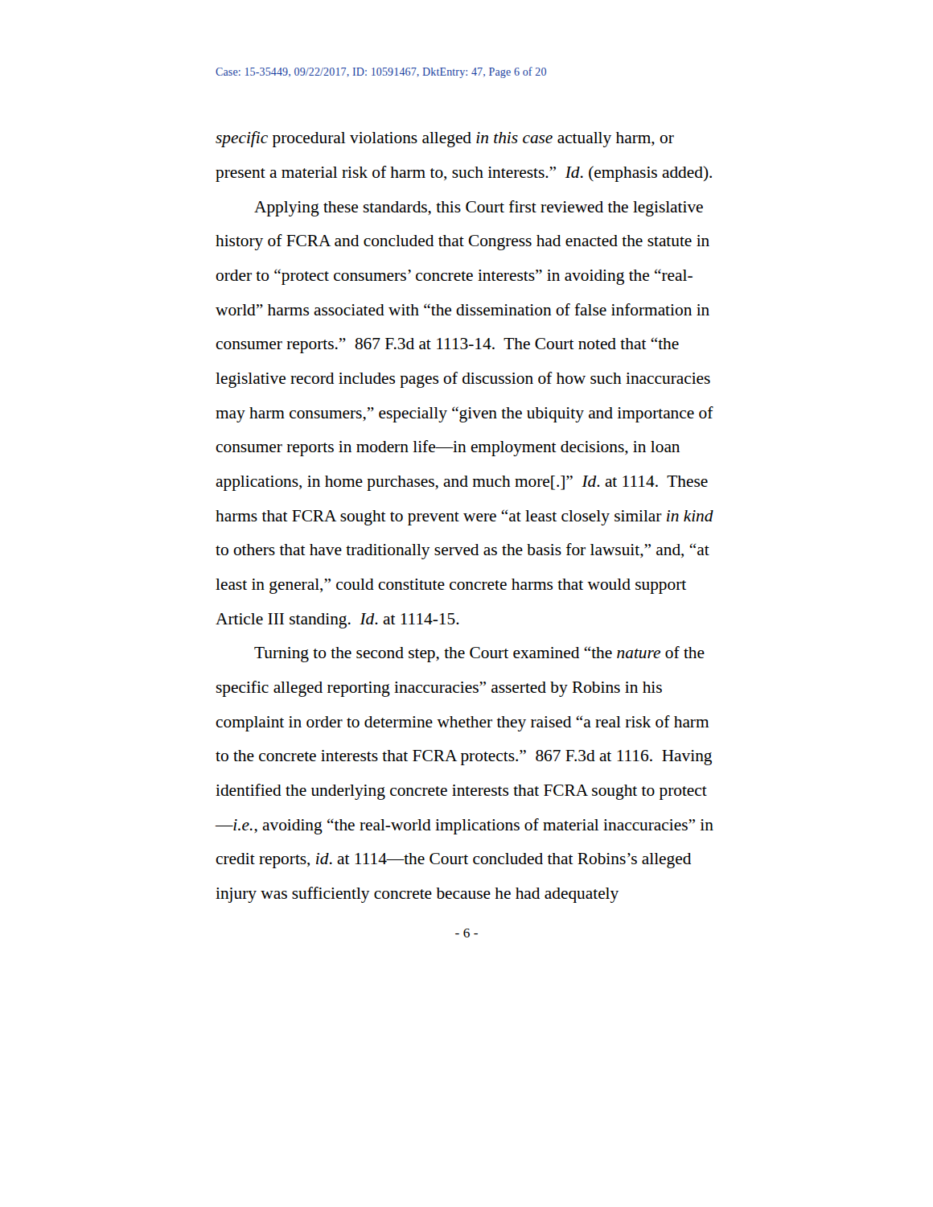Case: 15-35449, 09/22/2017, ID: 10591467, DktEntry: 47, Page 6 of 20
specific procedural violations alleged in this case actually harm, or present a material risk of harm to, such interests.” Id. (emphasis added).
Applying these standards, this Court first reviewed the legislative history of FCRA and concluded that Congress had enacted the statute in order to “protect consumers’ concrete interests” in avoiding the “real-world” harms associated with “the dissemination of false information in consumer reports.” 867 F.3d at 1113-14. The Court noted that “the legislative record includes pages of discussion of how such inaccuracies may harm consumers,” especially “given the ubiquity and importance of consumer reports in modern life—in employment decisions, in loan applications, in home purchases, and much more[.]” Id. at 1114. These harms that FCRA sought to prevent were “at least closely similar in kind to others that have traditionally served as the basis for lawsuit,” and, “at least in general,” could constitute concrete harms that would support Article III standing. Id. at 1114-15.
Turning to the second step, the Court examined “the nature of the specific alleged reporting inaccuracies” asserted by Robins in his complaint in order to determine whether they raised “a real risk of harm to the concrete interests that FCRA protects.” 867 F.3d at 1116. Having identified the underlying concrete interests that FCRA sought to protect—i.e., avoiding “the real-world implications of material inaccuracies” in credit reports, id. at 1114—the Court concluded that Robins’s alleged injury was sufficiently concrete because he had adequately
- 6 -